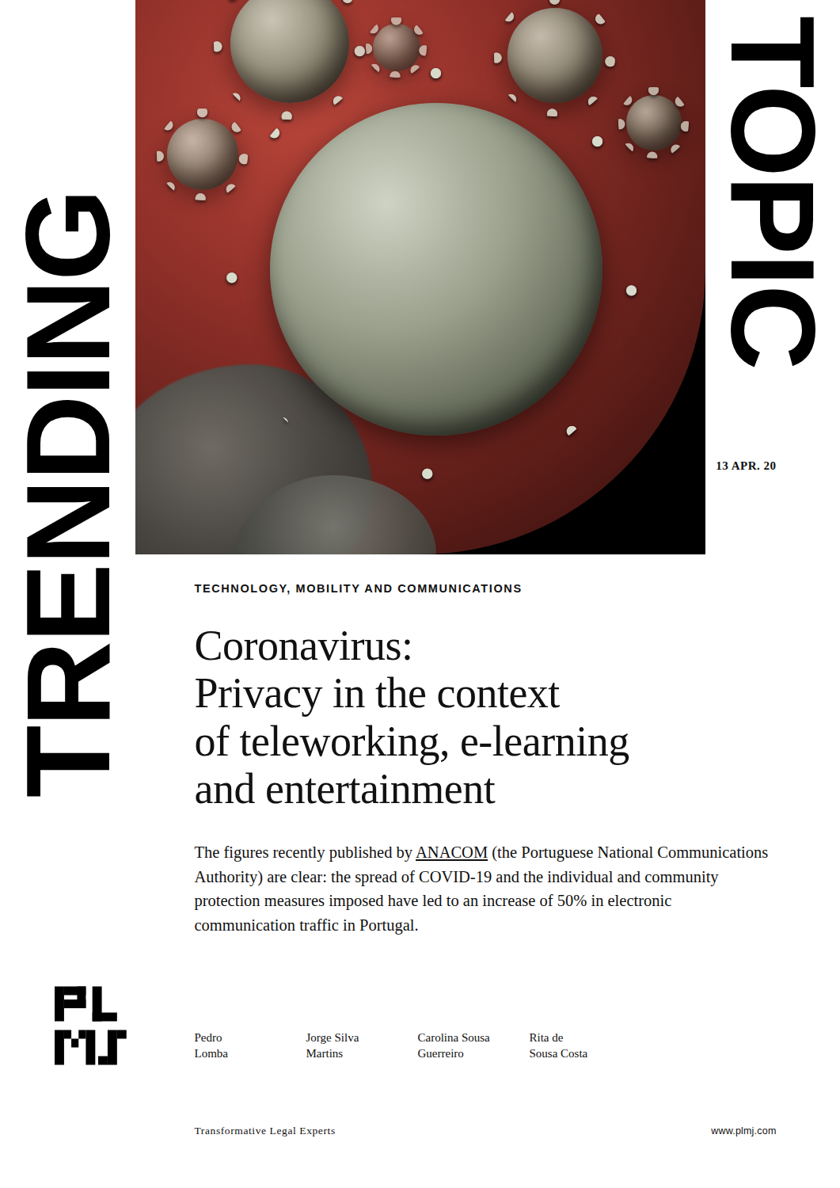TRENDING
TOPIC
13 APR. 20
Technology, Mobility and Communications
Coronavirus:
Privacy in the context
of teleworking, e-learning
and entertainment
The figures recently published by ANACOM (the Portuguese National Communications Authority) are clear: the spread of COVID-19 and the individual and community protection measures imposed have led to an increase of 50% in electronic communication traffic in Portugal.
Pedro
Lomba
Jorge Silva
Martins
Carolina Sousa
Guerreiro
Rita de
Sousa Costa
Transformative Legal Experts www.plmj.com